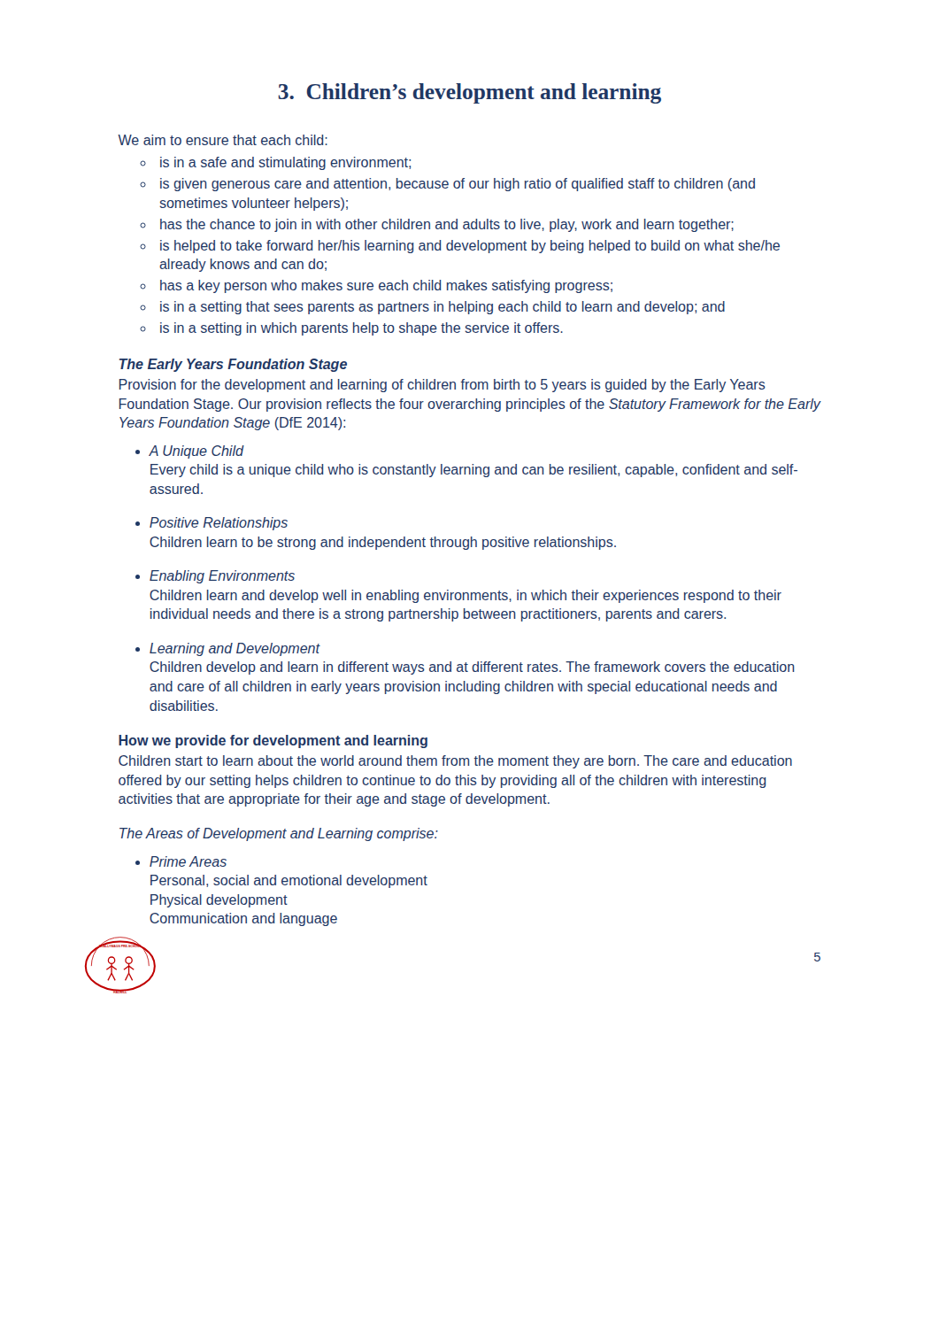3. Children’s development and learning
We aim to ensure that each child:
is in a safe and stimulating environment;
is given generous care and attention, because of our high ratio of qualified staff to children (and sometimes volunteer helpers);
has the chance to join in with other children and adults to live, play, work and learn together;
is helped to take forward her/his learning and development by being helped to build on what she/he already knows and can do;
has a key person who makes sure each child makes satisfying progress;
is in a setting that sees parents as partners in helping each child to learn and develop; and
is in a setting in which parents help to shape the service it offers.
The Early Years Foundation Stage
Provision for the development and learning of children from birth to 5 years is guided by the Early Years Foundation Stage. Our provision reflects the four overarching principles of the Statutory Framework for the Early Years Foundation Stage (DfE 2014):
A Unique Child
Every child is a unique child who is constantly learning and can be resilient, capable, confident and self-assured.
Positive Relationships
Children learn to be strong and independent through positive relationships.
Enabling Environments
Children learn and develop well in enabling environments, in which their experiences respond to their individual needs and there is a strong partnership between practitioners, parents and carers.
Learning and Development
Children develop and learn in different ways and at different rates. The framework covers the education and care of all children in early years provision including children with special educational needs and disabilities.
How we provide for development and learning
Children start to learn about the world around them from the moment they are born. The care and education offered by our setting helps children to continue to do this by providing all of the children with interesting activities that are appropriate for their age and stage of development.
The Areas of Development and Learning comprise:
Prime Areas
Personal, social and emotional development
Physical development
Communication and language
5
SCALLYWAGS PRE-SCHOOL HALWILL